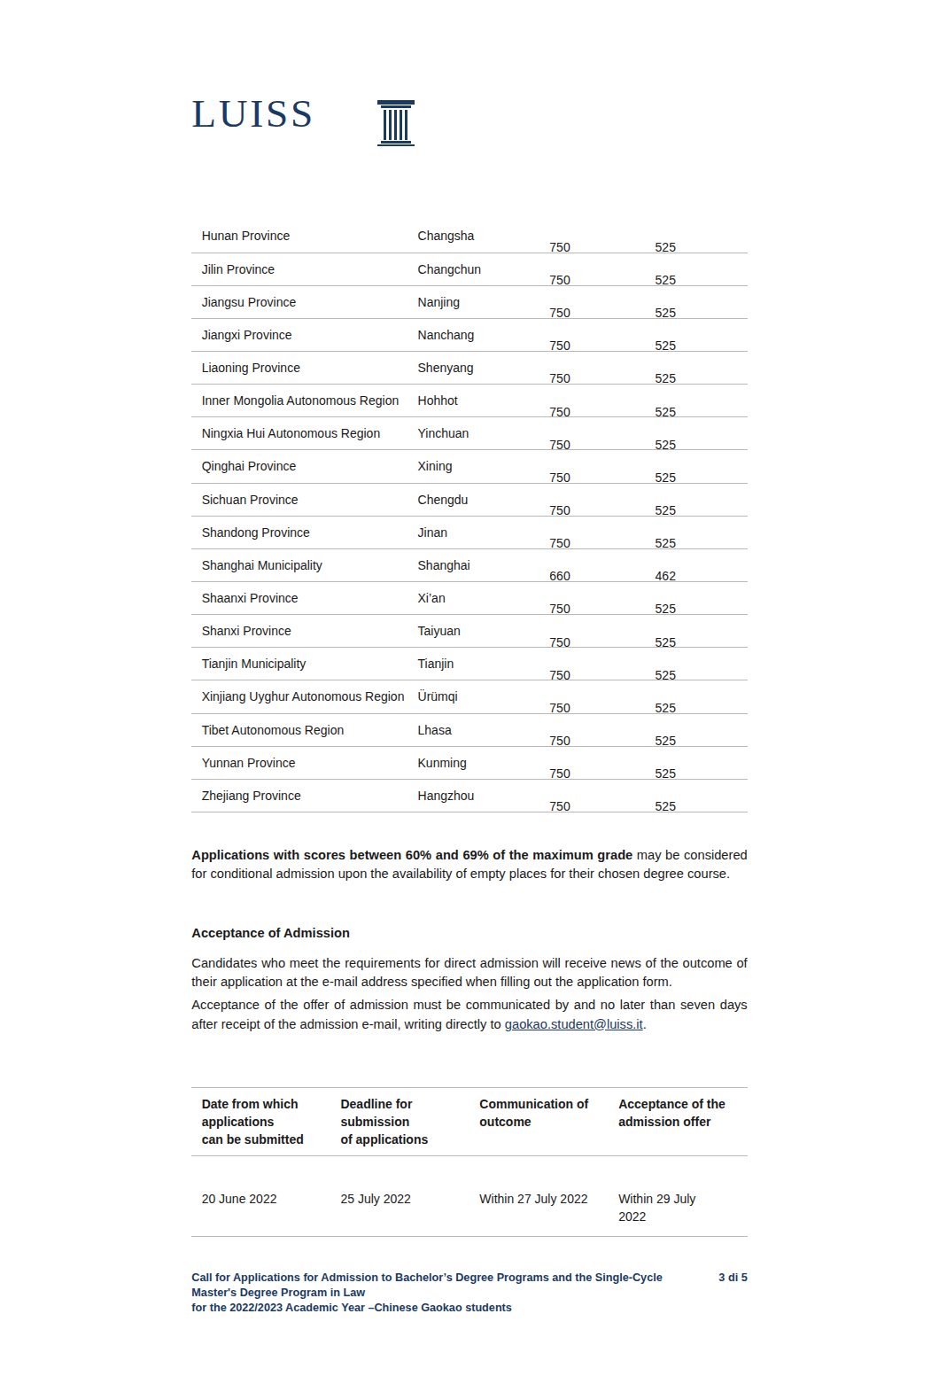LUISS
| Hunan Province | Changsha | 750 | 525 |
| Jilin Province | Changchun | 750 | 525 |
| Jiangsu Province | Nanjing | 750 | 525 |
| Jiangxi Province | Nanchang | 750 | 525 |
| Liaoning Province | Shenyang | 750 | 525 |
| Inner Mongolia Autonomous Region | Hohhot | 750 | 525 |
| Ningxia Hui Autonomous Region | Yinchuan | 750 | 525 |
| Qinghai Province | Xining | 750 | 525 |
| Sichuan Province | Chengdu | 750 | 525 |
| Shandong Province | Jinan | 750 | 525 |
| Shanghai Municipality | Shanghai | 660 | 462 |
| Shaanxi Province | Xi’an | 750 | 525 |
| Shanxi Province | Taiyuan | 750 | 525 |
| Tianjin Municipality | Tianjin | 750 | 525 |
| Xinjiang Uyghur Autonomous Region | Ürümqi | 750 | 525 |
| Tibet Autonomous Region | Lhasa | 750 | 525 |
| Yunnan Province | Kunming | 750 | 525 |
| Zhejiang Province | Hangzhou | 750 | 525 |
Applications with scores between 60% and 69% of the maximum grade may be considered for conditional admission upon the availability of empty places for their chosen degree course.
Acceptance of Admission
Candidates who meet the requirements for direct admission will receive news of the outcome of their application at the e-mail address specified when filling out the application form.
Acceptance of the offer of admission must be communicated by and no later than seven days after receipt of the admission e-mail, writing directly to gaokao.student@luiss.it.
| Date from which applications can be submitted | Deadline for submission of applications | Communication of outcome | Acceptance of the admission offer |
| --- | --- | --- | --- |
| 20 June 2022 | 25 July 2022 | Within 27 July 2022 | Within 29 July 2022 |
Call for Applications for Admission to Bachelor’s Degree Programs and the Single-Cycle Master's Degree Program in Law
for the 2022/2023 Academic Year –Chinese Gaokao students
3 di 5